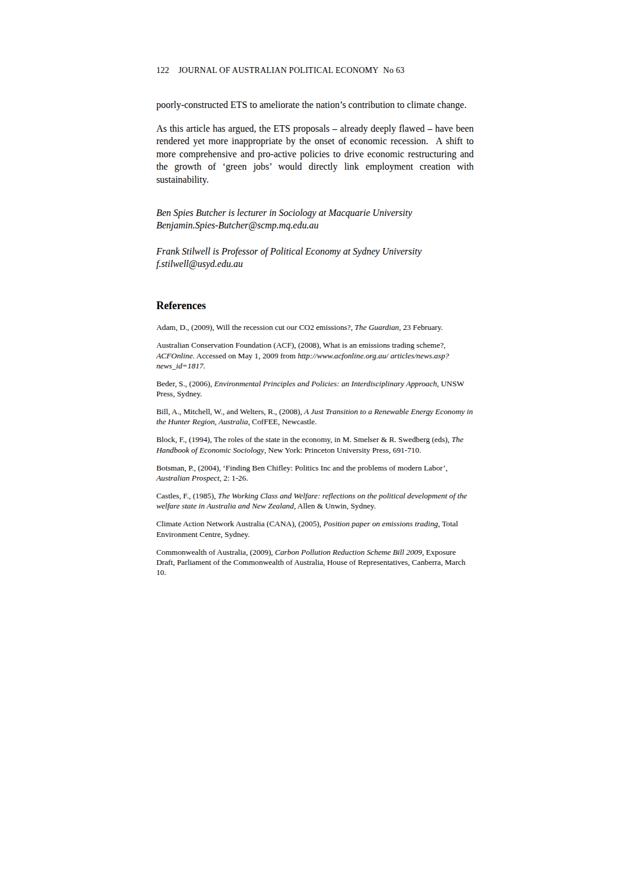122 JOURNAL OF AUSTRALIAN POLITICAL ECONOMY No 63
poorly-constructed ETS to ameliorate the nation’s contribution to climate change.
As this article has argued, the ETS proposals – already deeply flawed – have been rendered yet more inappropriate by the onset of economic recession. A shift to more comprehensive and pro-active policies to drive economic restructuring and the growth of ‘green jobs’ would directly link employment creation with sustainability.
B en Spies Butcher is lecturer in Sociology at Macquarie University
Benjamin.Spies-Butcher@scmp.mq.edu.au
Frank Stilwell is Professor of Political Economy at Sydney University
f.stilwell@usyd.edu.au
References
Adam, D., (2009), Will the recession cut our CO2 emissions?, The Guardian, 23 February.
Australian Conservation Foundation (ACF), (2008), What is an emissions trading scheme?, ACFOnline. Accessed on May 1, 2009 from http://www.acfonline.org.au/ articles/news.asp?news_id=1817.
Beder, S., (2006), Environmental Principles and Policies: an Interdisciplinary Approach, UNSW Press, Sydney.
Bill, A., Mitchell, W., and Welters, R., (2008), A Just Transition to a Renewable Energy Economy in the Hunter Region, Australia, CofFEE, Newcastle.
Block, F., (1994), The roles of the state in the economy, in M. Smelser & R. Swedberg (eds), The Handbook of Economic Sociology, New York: Princeton University Press, 691-710.
Botsman, P., (2004), ‘Finding Ben Chifley: Politics Inc and the problems of modern Labor’, Australian Prospect, 2: 1-26.
Castles, F., (1985), The Working Class and Welfare: reflections on the political development of the welfare state in Australia and New Zealand, Allen & Unwin, Sydney.
Climate Action Network Australia (CANA), (2005), Position paper on emissions trading, Total Environment Centre, Sydney.
Commonwealth of Australia, (2009), Carbon Pollution Reduction Scheme Bill 2009, Exposure Draft, Parliament of the Commonwealth of Australia, House of Representatives, Canberra, March 10.